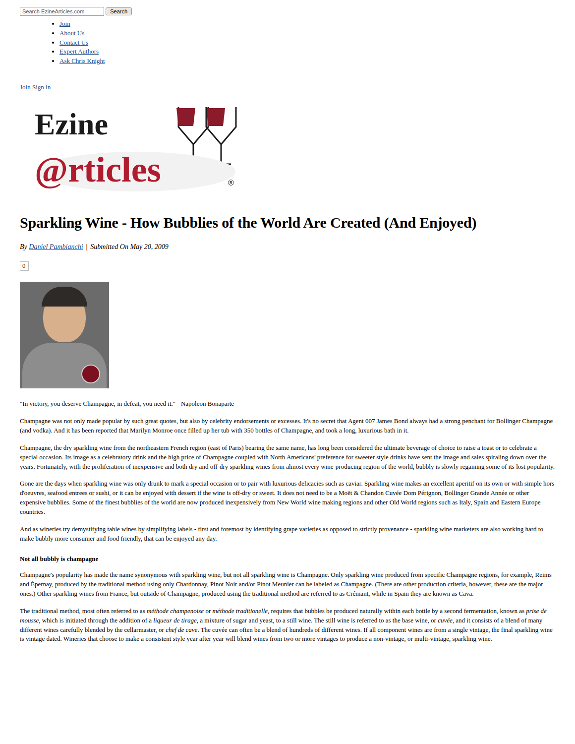Join
About Us
Contact Us
Expert Authors
Ask Chris Knight
Join Sign in
Ezine @rticles ®
Sparkling Wine - How Bubblies of the World Are Created (And Enjoyed)
By Daniel Pambianchi|Submitted On May 20, 2009
0
- - - - - - - - -
"In victory, you deserve Champagne, in defeat, you need it." - Napoleon Bonaparte
Champagne was not only made popular by such great quotes, but also by celebrity endorsements or excesses. It's no secret that Agent 007 James Bond always had a strong penchant for Bollinger Champagne (and vodka). And it has been reported that Marilyn Monroe once filled up her tub with 350 bottles of Champagne, and took a long, luxurious bath in it.
Champagne, the dry sparkling wine from the northeastern French region (east of Paris) bearing the same name, has long been considered the ultimate beverage of choice to raise a toast or to celebrate a special occasion. Its image as a celebratory drink and the high price of Champagne coupled with North Americans' preference for sweeter style drinks have sent the image and sales spiraling down over the years. Fortunately, with the proliferation of inexpensive and both dry and off-dry sparkling wines from almost every wine-producing region of the world, bubbly is slowly regaining some of its lost popularity.
Gone are the days when sparkling wine was only drunk to mark a special occasion or to pair with luxurious delicacies such as caviar. Sparkling wine makes an excellent aperitif on its own or with simple hors d'oeuvres, seafood entrees or sushi, or it can be enjoyed with dessert if the wine is off-dry or sweet. It does not need to be a Moët & Chandon Cuvée Dom Pérignon, Bollinger Grande Année or other expensive bubblies. Some of the finest bubblies of the world are now produced inexpensively from New World wine making regions and other Old World regions such as Italy, Spain and Eastern Europe countries.
And as wineries try demystifying table wines by simplifying labels - first and foremost by identifying grape varieties as opposed to strictly provenance - sparkling wine marketers are also working hard to make bubbly more consumer and food friendly, that can be enjoyed any day.
Not all bubbly is champagne
Champagne's popularity has made the name synonymous with sparkling wine, but not all sparkling wine is Champagne. Only sparkling wine produced from specific Champagne regions, for example, Reims and Épernay, produced by the traditional method using only Chardonnay, Pinot Noir and/or Pinot Meunier can be labeled as Champagne. (There are other production criteria, however, these are the major ones.) Other sparkling wines from France, but outside of Champagne, produced using the traditional method are referred to as Crémant, while in Spain they are known as Cava.
The traditional method, most often referred to as méthode champenoise or méthode traditionelle, requires that bubbles be produced naturally within each bottle by a second fermentation, known as prise de mousse, which is initiated through the addition of a liqueur de tirage, a mixture of sugar and yeast, to a still wine. The still wine is referred to as the base wine, or cuvée, and it consists of a blend of many different wines carefully blended by the cellarmaster, or chef de cave. The cuvée can often be a blend of hundreds of different wines. If all component wines are from a single vintage, the final sparkling wine is vintage dated. Wineries that choose to make a consistent style year after year will blend wines from two or more vintages to produce a non-vintage, or multi-vintage, sparkling wine.